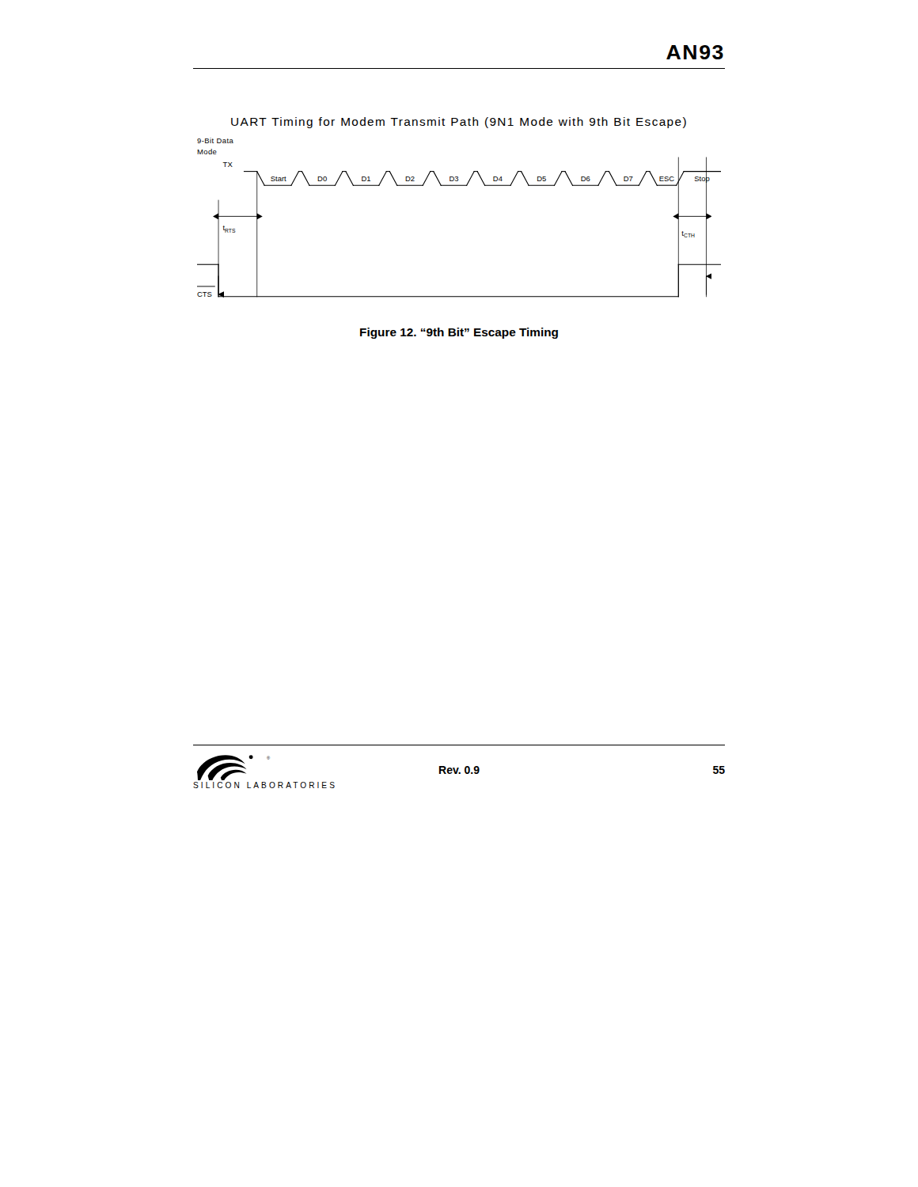AN93
UART Timing for Modem Transmit Path (9N1 Mode with 9th Bit Escape)
9-Bit Data Mode TX CTS Start D0 D1 D2 D3 D4 D5 D6 D7 ESC Stop tRTS tCTH
Figure 12. “9th Bit” Escape Timing
®
SILICON LABORATORIES
Rev. 0.9
55